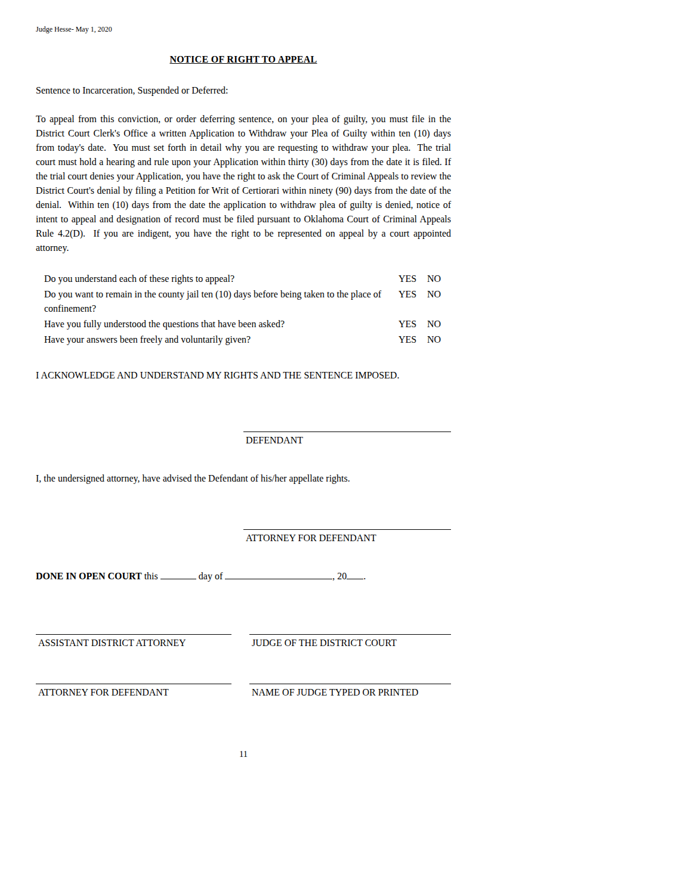Judge Hesse- May 1, 2020
NOTICE OF RIGHT TO APPEAL
Sentence to Incarceration, Suspended or Deferred:
To appeal from this conviction, or order deferring sentence, on your plea of guilty, you must file in the District Court Clerk's Office a written Application to Withdraw your Plea of Guilty within ten (10) days from today's date. You must set forth in detail why you are requesting to withdraw your plea. The trial court must hold a hearing and rule upon your Application within thirty (30) days from the date it is filed. If the trial court denies your Application, you have the right to ask the Court of Criminal Appeals to review the District Court's denial by filing a Petition for Writ of Certiorari within ninety (90) days from the date of the denial. Within ten (10) days from the date the application to withdraw plea of guilty is denied, notice of intent to appeal and designation of record must be filed pursuant to Oklahoma Court of Criminal Appeals Rule 4.2(D). If you are indigent, you have the right to be represented on appeal by a court appointed attorney.
| Do you understand each of these rights to appeal? | YES | NO |
| Do you want to remain in the county jail ten (10) days before being taken to the place of confinement? | YES | NO |
| Have you fully understood the questions that have been asked? | YES | NO |
| Have your answers been freely and voluntarily given? | YES | NO |
I ACKNOWLEDGE AND UNDERSTAND MY RIGHTS AND THE SENTENCE IMPOSED.
DEFENDANT
I, the undersigned attorney, have advised the Defendant of his/her appellate rights.
ATTORNEY FOR DEFENDANT
DONE IN OPEN COURT this day of , 20 .
| ASSISTANT DISTRICT ATTORNEY | JUDGE OF THE DISTRICT COURT |
| ATTORNEY FOR DEFENDANT | NAME OF JUDGE TYPED OR PRINTED |
11